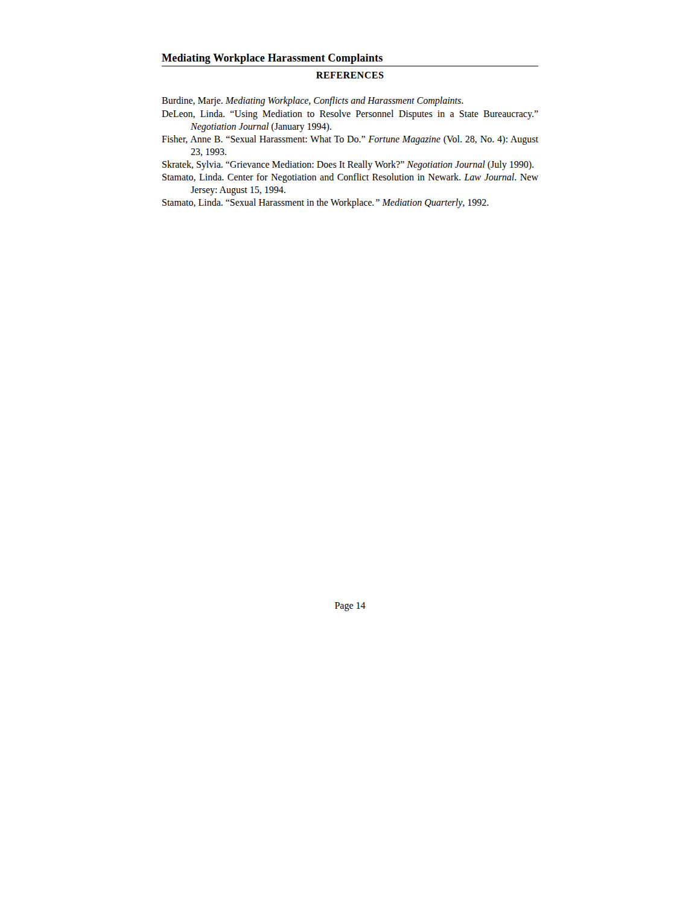Mediating Workplace Harassment Complaints
REFERENCES
Burdine, Marje. Mediating Workplace, Conflicts and Harassment Complaints.
DeLeon, Linda. “Using Mediation to Resolve Personnel Disputes in a State Bureaucracy.” Negotiation Journal (January 1994).
Fisher, Anne B. “Sexual Harassment: What To Do.” Fortune Magazine (Vol. 28, No. 4): August 23, 1993.
Skratek, Sylvia. “Grievance Mediation: Does It Really Work?” Negotiation Journal (July 1990).
Stamato, Linda. Center for Negotiation and Conflict Resolution in Newark. Law Journal. New Jersey: August 15, 1994.
Stamato, Linda. “Sexual Harassment in the Workplace.” Mediation Quarterly, 1992.
Page 14